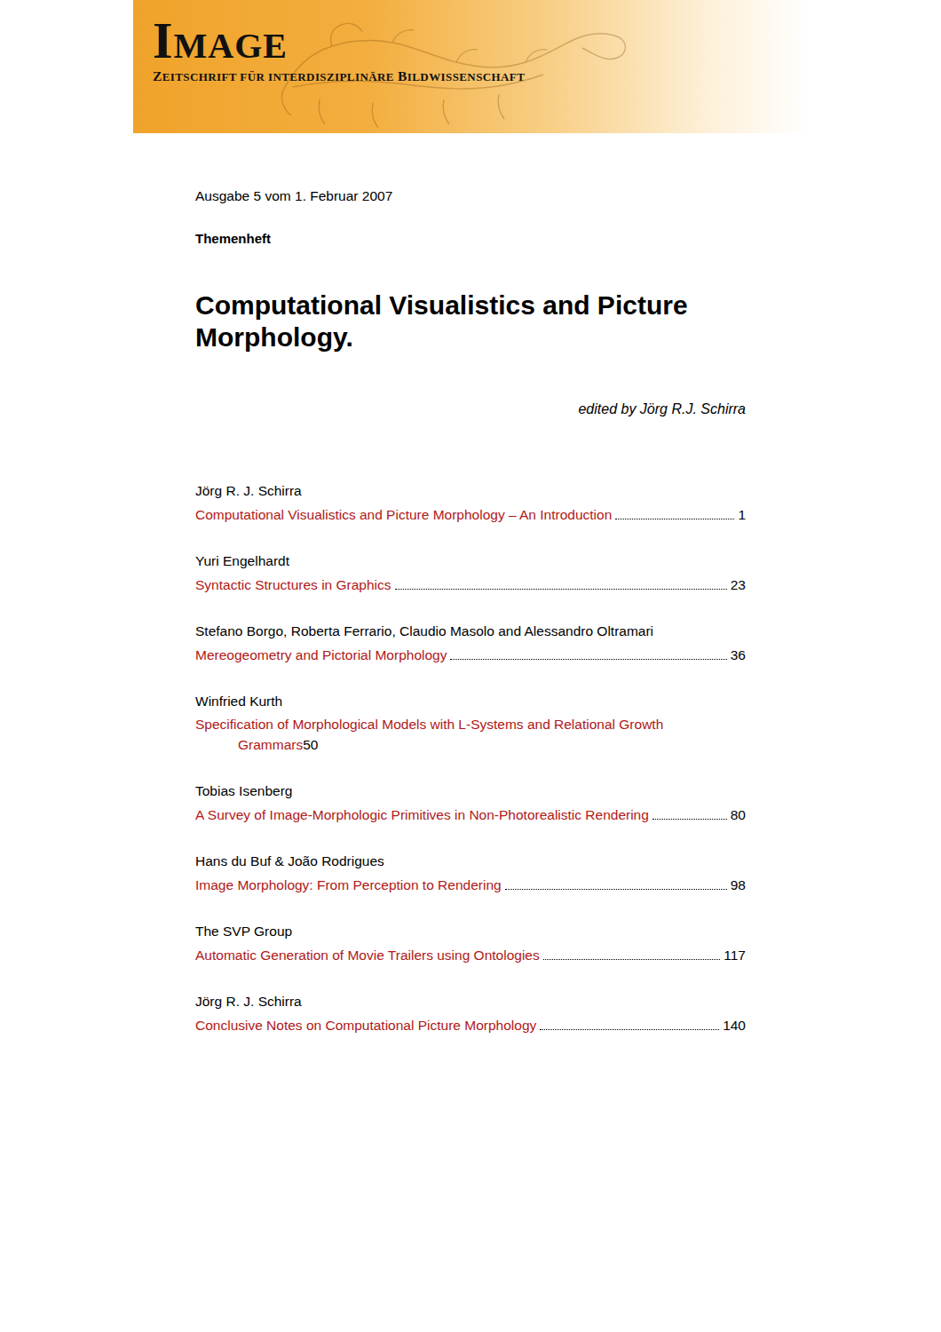IMAGE
ZEITSCHRIFT FÜR INTERDISZIPLINÄRE BILDWISSENSCHAFT
Ausgabe 5 vom 1. Februar 2007
Themenheft
Computational Visualistics and Picture Morphology.
edited by Jörg R.J. Schirra
Jörg R. J. Schirra
Computational Visualistics and Picture Morphology – An Introduction 1
Yuri Engelhardt
Syntactic Structures in Graphics 23
Stefano Borgo, Roberta Ferrario, Claudio Masolo and Alessandro Oltramari
Mereogeometry and Pictorial Morphology 36
Winfried Kurth
Specification of Morphological Models with L-Systems and Relational Growth
Grammars 50
Tobias Isenberg
A Survey of Image-Morphologic Primitives in Non-Photorealistic Rendering 80
Hans du Buf & João Rodrigues
Image Morphology: From Perception to Rendering 98
The SVP Group
Automatic Generation of Movie Trailers using Ontologies 117
Jörg R. J. Schirra
Conclusive Notes on Computational Picture Morphology 140